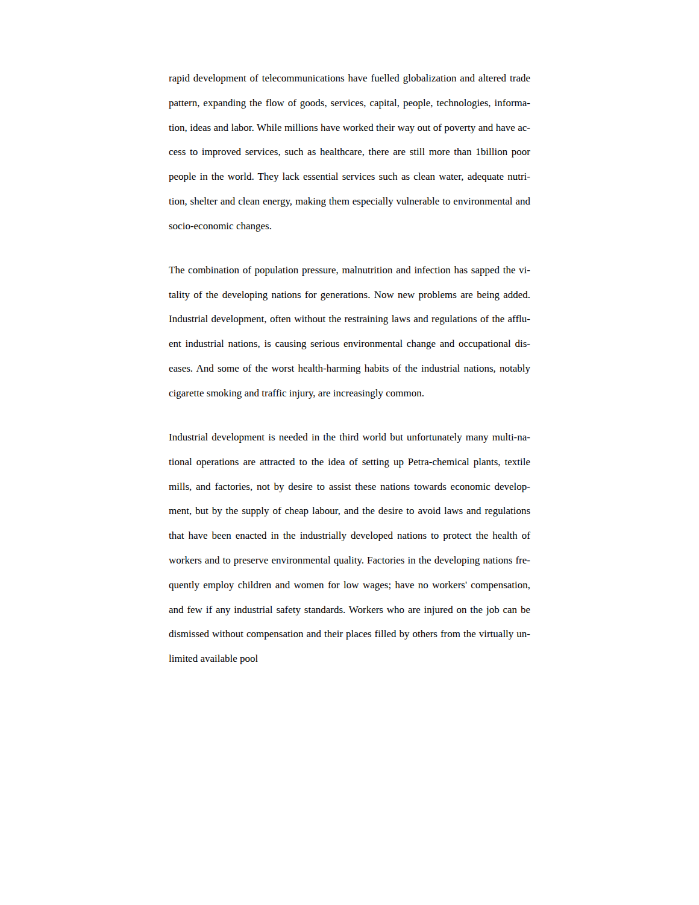rapid development of telecommunications have fuelled globalization and altered trade pattern, expanding the flow of goods, services, capital, people, technologies, information, ideas and labor. While millions have worked their way out of poverty and have access to improved services, such as healthcare, there are still more than 1billion poor people in the world. They lack essential services such as clean water, adequate nutrition, shelter and clean energy, making them especially vulnerable to environmental and socio-economic changes.
The combination of population pressure, malnutrition and infection has sapped the vitality of the developing nations for generations. Now new problems are being added. Industrial development, often without the restraining laws and regulations of the affluent industrial nations, is causing serious environmental change and occupational diseases. And some of the worst health-harming habits of the industrial nations, notably cigarette smoking and traffic injury, are increasingly common.
Industrial development is needed in the third world but unfortunately many multi-national operations are attracted to the idea of setting up Petra-chemical plants, textile mills, and factories, not by desire to assist these nations towards economic development, but by the supply of cheap labour, and the desire to avoid laws and regulations that have been enacted in the industrially developed nations to protect the health of workers and to preserve environmental quality. Factories in the developing nations frequently employ children and women for low wages; have no workers' compensation, and few if any industrial safety standards. Workers who are injured on the job can be dismissed without compensation and their places filled by others from the virtually unlimited available pool